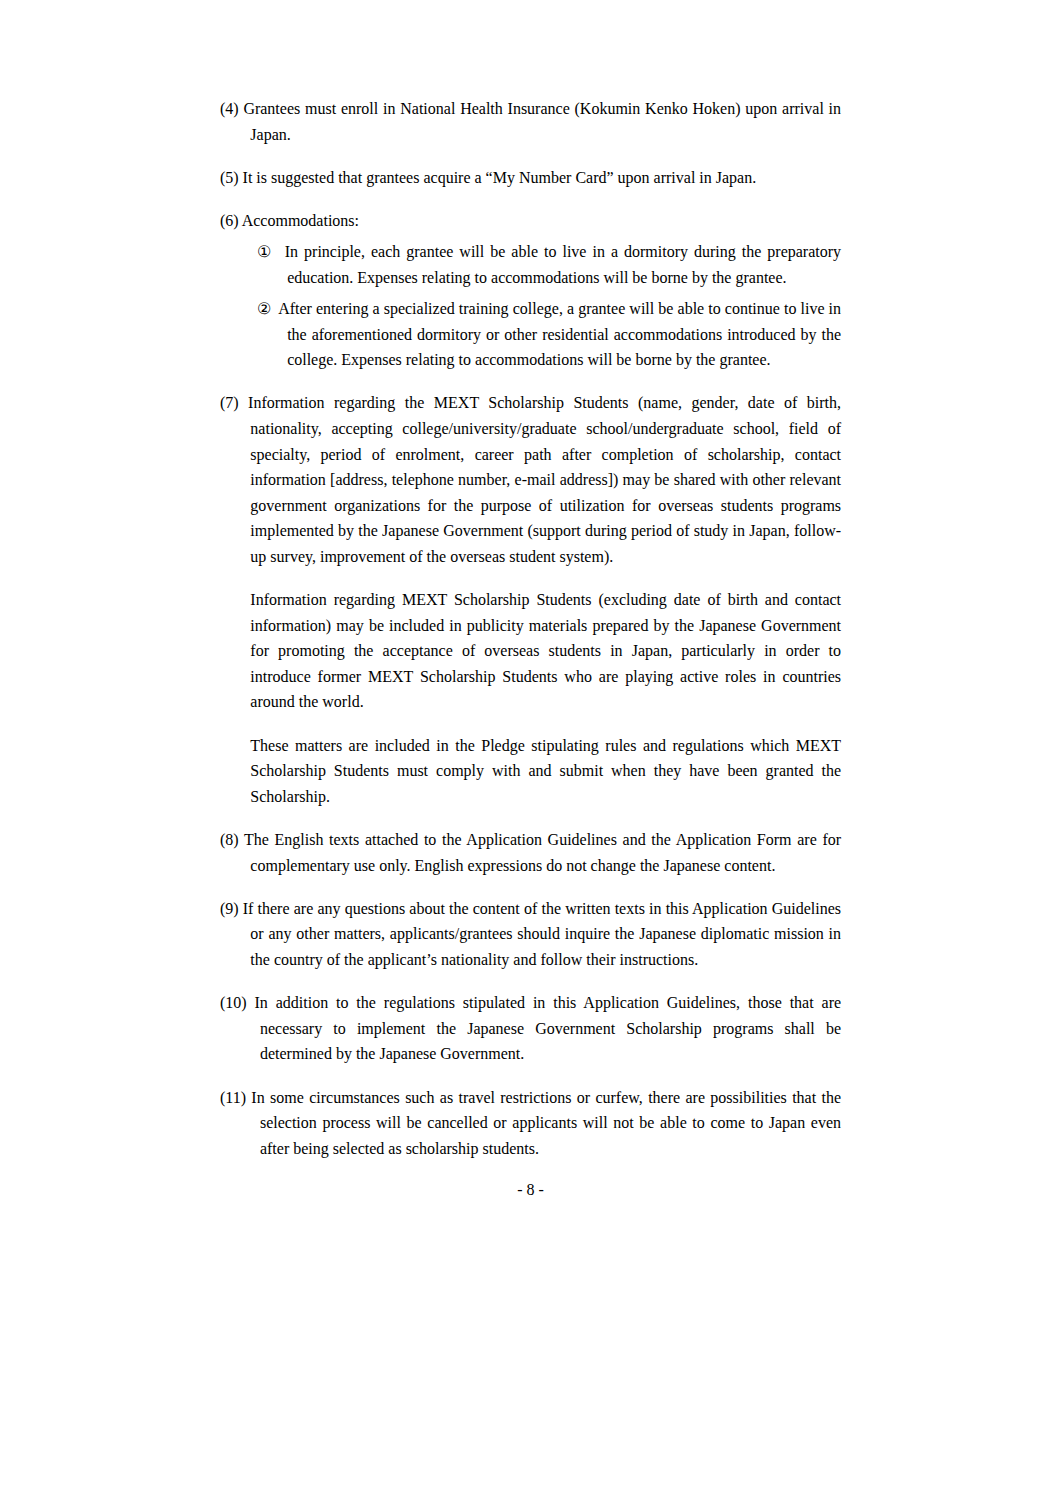(4) Grantees must enroll in National Health Insurance (Kokumin Kenko Hoken) upon arrival in Japan.
(5) It is suggested that grantees acquire a “My Number Card” upon arrival in Japan.
(6) Accommodations:
① In principle, each grantee will be able to live in a dormitory during the preparatory education. Expenses relating to accommodations will be borne by the grantee.
② After entering a specialized training college, a grantee will be able to continue to live in the aforementioned dormitory or other residential accommodations introduced by the college. Expenses relating to accommodations will be borne by the grantee.
(7) Information regarding the MEXT Scholarship Students (name, gender, date of birth, nationality, accepting college/university/graduate school/undergraduate school, field of specialty, period of enrolment, career path after completion of scholarship, contact information [address, telephone number, e-mail address]) may be shared with other relevant government organizations for the purpose of utilization for overseas students programs implemented by the Japanese Government (support during period of study in Japan, follow-up survey, improvement of the overseas student system).
Information regarding MEXT Scholarship Students (excluding date of birth and contact information) may be included in publicity materials prepared by the Japanese Government for promoting the acceptance of overseas students in Japan, particularly in order to introduce former MEXT Scholarship Students who are playing active roles in countries around the world.
These matters are included in the Pledge stipulating rules and regulations which MEXT Scholarship Students must comply with and submit when they have been granted the Scholarship.
(8) The English texts attached to the Application Guidelines and the Application Form are for complementary use only. English expressions do not change the Japanese content.
(9) If there are any questions about the content of the written texts in this Application Guidelines or any other matters, applicants/grantees should inquire the Japanese diplomatic mission in the country of the applicant’s nationality and follow their instructions.
(10) In addition to the regulations stipulated in this Application Guidelines, those that are necessary to implement the Japanese Government Scholarship programs shall be determined by the Japanese Government.
(11) In some circumstances such as travel restrictions or curfew, there are possibilities that the selection process will be cancelled or applicants will not be able to come to Japan even after being selected as scholarship students.
- 8 -